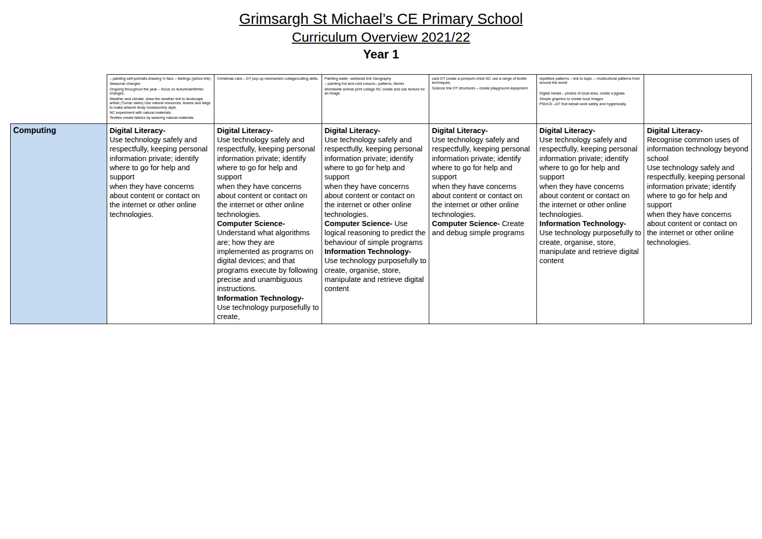Grimsargh St Michael’s CE Primary School
Curriculum Overview 2021/22
Year 1
| | – painting self-portraits drawing ½ face – feelings (pshce link) Seasonal changes Ongoing throughout the year – focus on Autumnal/Winter changes. Weather and climate, draw the weather link to landscape artists (Turner skies) Use natural resources; leaves and twigs to make artwork Andy Goldsworthy style. NC experiment with natural materials. Textiles create fabrics by weaving natural materials | Christmas card – DT pop up mechanism collage/cutting skills. | Painting water -wetlands link Geography – painting hot and cold colours– patterns, Monet Worldwide animal print collage NC create and use texture for an image. | card DT create a pompom chick NC use a range of textile techniques. Science link DT structures – create playground equipment. | repetitive patterns – link to topic. – multicultural patterns from around the world Digital media – photos of local area, create a jigsaw. Simple graphics to create local images PSHCE –DT fruit kebab work safely and hygienically. | |
| Computing | Digital Literacy- Use technology safely and respectfully, keeping personal information private; identify where to go for help and support when they have concerns about content or contact on the internet or other online technologies. | Digital Literacy- Use technology safely and respectfully, keeping personal information private; identify where to go for help and support when they have concerns about content or contact on the internet or other online technologies. Computer Science- Understand what algorithms are; how they are implemented as programs on digital devices; and that programs execute by following precise and unambiguous instructions. Information Technology- Use technology purposefully to create, | Digital Literacy- Use technology safely and respectfully, keeping personal information private; identify where to go for help and support when they have concerns about content or contact on the internet or other online technologies. Computer Science- Use logical reasoning to predict the behaviour of simple programs Information Technology- Use technology purposefully to create, organise, store, manipulate and retrieve digital content | Digital Literacy- Use technology safely and respectfully, keeping personal information private; identify where to go for help and support when they have concerns about content or contact on the internet or other online technologies. Computer Science- Create and debug simple programs | Digital Literacy- Use technology safely and respectfully, keeping personal information private; identify where to go for help and support when they have concerns about content or contact on the internet or other online technologies. Information Technology- Use technology purposefully to create, organise, store, manipulate and retrieve digital content | Digital Literacy- Recognise common uses of information technology beyond school Use technology safely and respectfully, keeping personal information private; identify where to go for help and support when they have concerns about content or contact on the internet or other online technologies. |